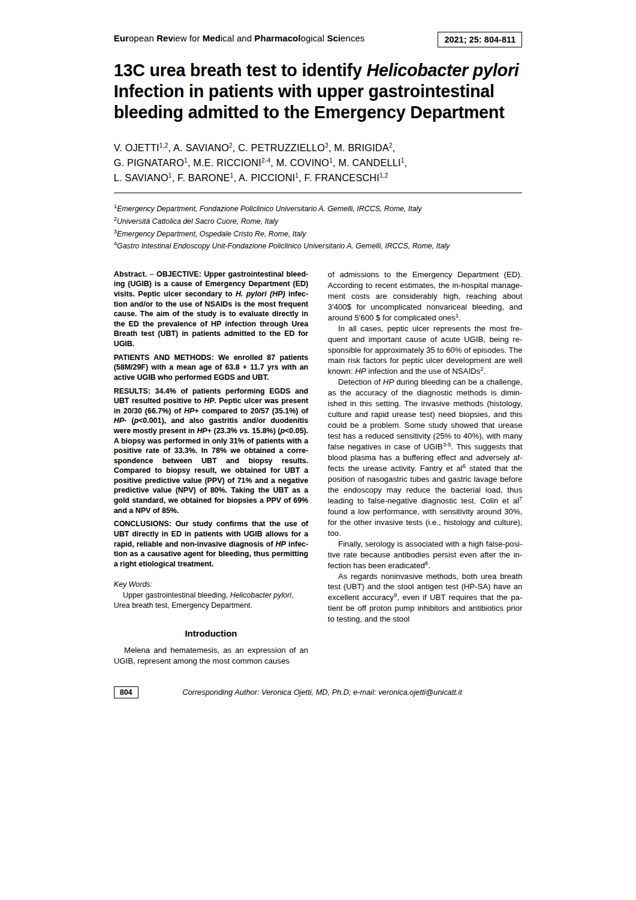European Review for Medical and Pharmacological Sciences
2021; 25: 804-811
13C urea breath test to identify Helicobacter pylori Infection in patients with upper gastrointestinal bleeding admitted to the Emergency Department
V. OJETTI1,2, A. SAVIANO2, C. PETRUZZIELLO3, M. BRIGIDA2,
G. PIGNATARO1, M.E. RICCIONI2-4, M. COVINO1, M. CANDELLI1,
L. SAVIANO1, F. BARONE1, A. PICCIONI1, F. FRANCESCHI1,2
1Emergency Department, Fondazione Policlinico Universitario A. Gemelli, IRCCS, Rome, Italy
2Università Cattolica del Sacro Cuore, Rome, Italy
3Emergency Department, Ospedale Cristo Re, Rome, Italy
4Gastro Intestinal Endoscopy Unit-Fondazione Policlinico Universitario A. Gemelli, IRCCS, Rome, Italy
Abstract. – OBJECTIVE: Upper gastrointestinal bleeding (UGIB) is a cause of Emergency Department (ED) visits. Peptic ulcer secondary to H. pylori (HP) infection and/or to the use of NSAIDs is the most frequent cause. The aim of the study is to evaluate directly in the ED the prevalence of HP infection through Urea Breath test (UBT) in patients admitted to the ED for UGIB.
PATIENTS AND METHODS: We enrolled 87 patients (58M/29F) with a mean age of 63.8 + 11.7 yrs with an active UGIB who performed EGDS and UBT.
RESULTS: 34.4% of patients performing EGDS and UBT resulted positive to HP. Peptic ulcer was present in 20/30 (66.7%) of HP+ compared to 20/57 (35.1%) of HP- (p<0.001), and also gastritis and/or duodenitis were mostly present in HP+ (23.3% vs. 15.8%) (p<0.05). A biopsy was performed in only 31% of patients with a positive rate of 33.3%. In 78% we obtained a correspondence between UBT and biopsy results. Compared to biopsy result, we obtained for UBT a positive predictive value (PPV) of 71% and a negative predictive value (NPV) of 80%. Taking the UBT as a gold standard, we obtained for biopsies a PPV of 69% and a NPV of 85%.
CONCLUSIONS: Our study confirms that the use of UBT directly in ED in patients with UGIB allows for a rapid, reliable and non-invasive diagnosis of HP infection as a causative agent for bleeding, thus permitting a right etiological treatment.
Key Words:
Upper gastrointestinal bleeding, Helicobacter pylori, Urea breath test, Emergency Department.
Introduction
Melena and hematemesis, as an expression of an UGIB, represent among the most common causes
of admissions to the Emergency Department (ED). According to recent estimates, the in-hospital management costs are considerably high, reaching about 3'400$ for uncomplicated nonvariceal bleeding, and around 5'600 $ for complicated ones1.
In all cases, peptic ulcer represents the most frequent and important cause of acute UGIB, being responsible for approximately 35 to 60% of episodes. The main risk factors for peptic ulcer development are well known: HP infection and the use of NSAIDs2.
Detection of HP during bleeding can be a challenge, as the accuracy of the diagnostic methods is diminished in this setting. The invasive methods (histology, culture and rapid urease test) need biopsies, and this could be a problem. Some study showed that urease test has a reduced sensitivity (25% to 40%), with many false negatives in case of UGIB3-5. This suggests that blood plasma has a buffering effect and adversely affects the urease activity. Fantry et al6 stated that the position of nasogastric tubes and gastric lavage before the endoscopy may reduce the bacterial load, thus leading to false-negative diagnostic test. Colin et al7 found a low performance, with sensitivity around 30%, for the other invasive tests (i.e., histology and culture), too.
Finally, serology is associated with a high false-positive rate because antibodies persist even after the infection has been eradicated8.
As regards noninvasive methods, both urea breath test (UBT) and the stool antigen test (HP-SA) have an excellent accuracy9, even if UBT requires that the patient be off proton pump inhibitors and antibiotics prior to testing, and the stool
804
Corresponding Author: Veronica Ojetti, MD, Ph.D; e-mail: veronica.ojetti@unicatt.it